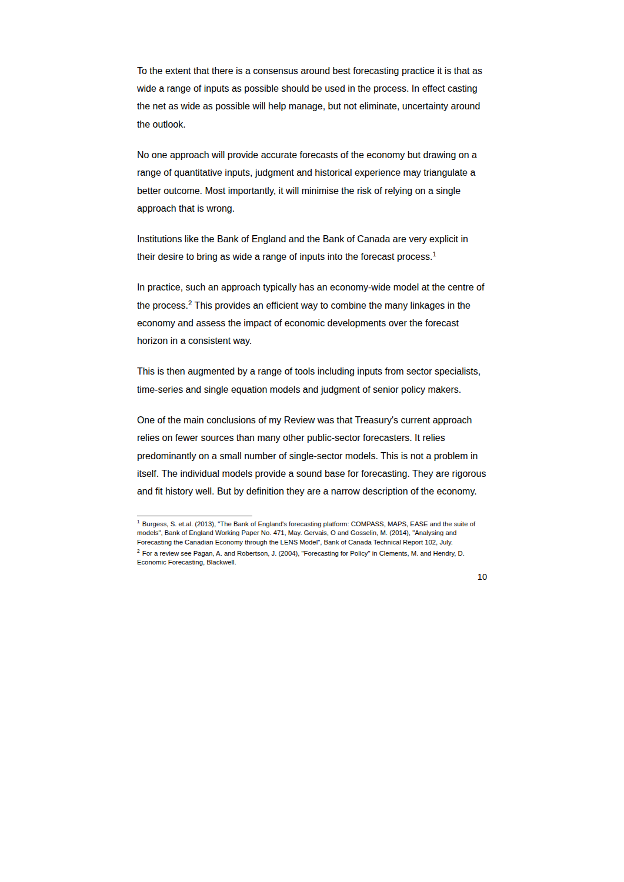To the extent that there is a consensus around best forecasting practice it is that as wide a range of inputs as possible should be used in the process. In effect casting the net as wide as possible will help manage, but not eliminate, uncertainty around the outlook.
No one approach will provide accurate forecasts of the economy but drawing on a range of quantitative inputs, judgment and historical experience may triangulate a better outcome. Most importantly, it will minimise the risk of relying on a single approach that is wrong.
Institutions like the Bank of England and the Bank of Canada are very explicit in their desire to bring as wide a range of inputs into the forecast process.1
In practice, such an approach typically has an economy-wide model at the centre of the process.2 This provides an efficient way to combine the many linkages in the economy and assess the impact of economic developments over the forecast horizon in a consistent way.
This is then augmented by a range of tools including inputs from sector specialists, time-series and single equation models and judgment of senior policy makers.
One of the main conclusions of my Review was that Treasury's current approach relies on fewer sources than many other public-sector forecasters. It relies predominantly on a small number of single-sector models. This is not a problem in itself. The individual models provide a sound base for forecasting. They are rigorous and fit history well. But by definition they are a narrow description of the economy.
1 Burgess, S. et.al. (2013), "The Bank of England's forecasting platform: COMPASS, MAPS, EASE and the suite of models", Bank of England Working Paper No. 471, May. Gervais, O and Gosselin, M. (2014), "Analysing and Forecasting the Canadian Economy through the LENS Model", Bank of Canada Technical Report 102, July.
2 For a review see Pagan, A. and Robertson, J. (2004), "Forecasting for Policy" in Clements, M. and Hendry, D. Economic Forecasting, Blackwell.
10